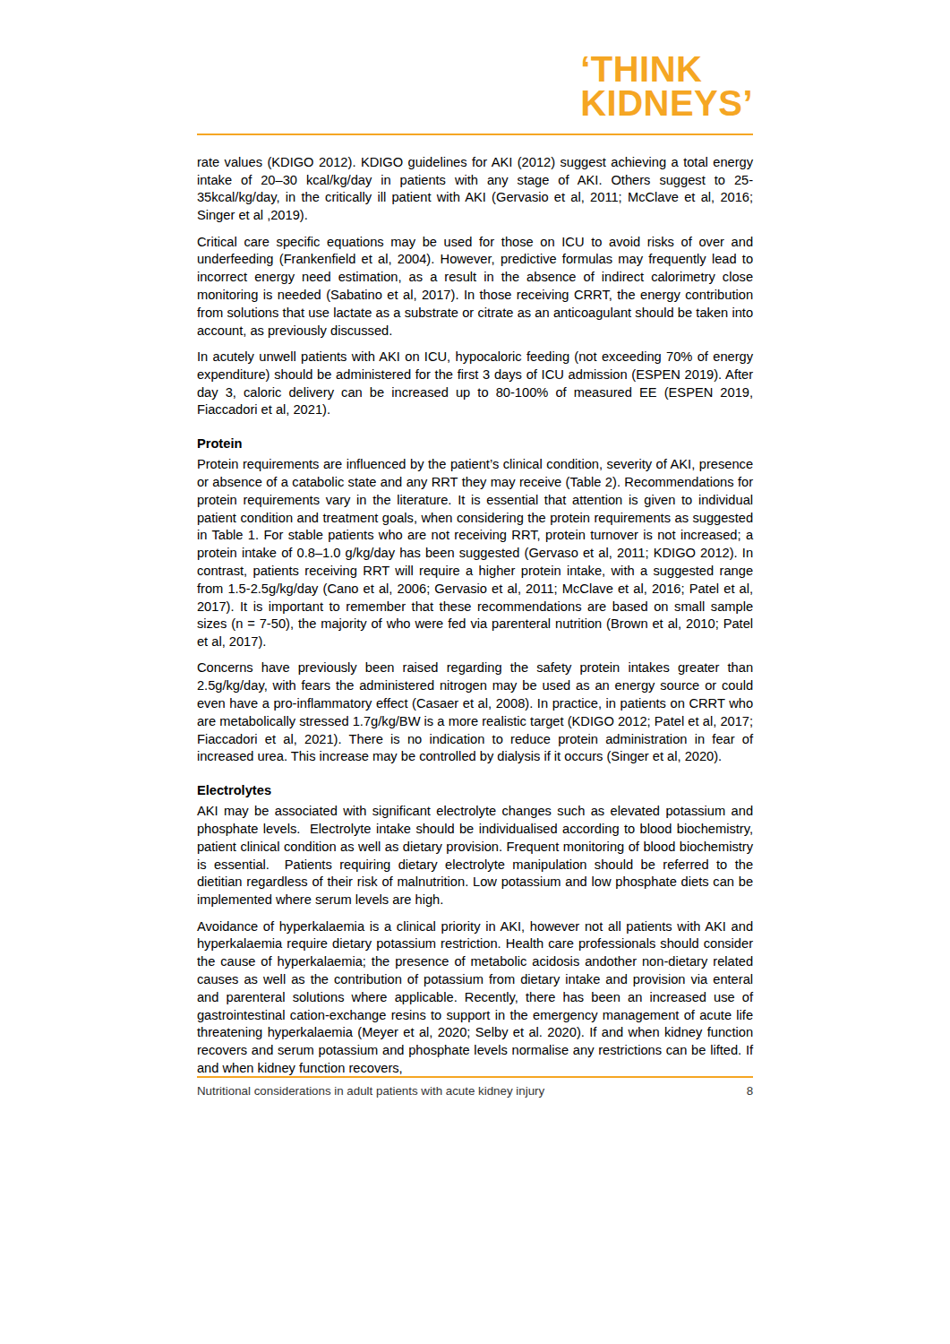THINK
KIDNEYS
rate values (KDIGO 2012). KDIGO guidelines for AKI (2012) suggest achieving a total energy intake of 20–30 kcal/kg/day in patients with any stage of AKI. Others suggest to 25-35kcal/kg/day, in the critically ill patient with AKI (Gervasio et al, 2011; McClave et al, 2016; Singer et al ,2019).
Critical care specific equations may be used for those on ICU to avoid risks of over and underfeeding (Frankenfield et al, 2004). However, predictive formulas may frequently lead to incorrect energy need estimation, as a result in the absence of indirect calorimetry close monitoring is needed (Sabatino et al, 2017). In those receiving CRRT, the energy contribution from solutions that use lactate as a substrate or citrate as an anticoagulant should be taken into account, as previously discussed.
In acutely unwell patients with AKI on ICU, hypocaloric feeding (not exceeding 70% of energy expenditure) should be administered for the first 3 days of ICU admission (ESPEN 2019). After day 3, caloric delivery can be increased up to 80-100% of measured EE (ESPEN 2019, Fiaccadori et al, 2021).
Protein
Protein requirements are influenced by the patient’s clinical condition, severity of AKI, presence or absence of a catabolic state and any RRT they may receive (Table 2). Recommendations for protein requirements vary in the literature. It is essential that attention is given to individual patient condition and treatment goals, when considering the protein requirements as suggested in Table 1. For stable patients who are not receiving RRT, protein turnover is not increased; a protein intake of 0.8–1.0 g/kg/day has been suggested (Gervaso et al, 2011; KDIGO 2012). In contrast, patients receiving RRT will require a higher protein intake, with a suggested range from 1.5-2.5g/kg/day (Cano et al, 2006; Gervasio et al, 2011; McClave et al, 2016; Patel et al, 2017). It is important to remember that these recommendations are based on small sample sizes (n = 7-50), the majority of who were fed via parenteral nutrition (Brown et al, 2010; Patel et al, 2017).
Concerns have previously been raised regarding the safety protein intakes greater than 2.5g/kg/day, with fears the administered nitrogen may be used as an energy source or could even have a pro-inflammatory effect (Casaer et al, 2008). In practice, in patients on CRRT who are metabolically stressed 1.7g/kg/BW is a more realistic target (KDIGO 2012; Patel et al, 2017; Fiaccadori et al, 2021). There is no indication to reduce protein administration in fear of increased urea. This increase may be controlled by dialysis if it occurs (Singer et al, 2020).
Electrolytes
AKI may be associated with significant electrolyte changes such as elevated potassium and phosphate levels. Electrolyte intake should be individualised according to blood biochemistry, patient clinical condition as well as dietary provision. Frequent monitoring of blood biochemistry is essential. Patients requiring dietary electrolyte manipulation should be referred to the dietitian regardless of their risk of malnutrition. Low potassium and low phosphate diets can be implemented where serum levels are high.
Avoidance of hyperkalaemia is a clinical priority in AKI, however not all patients with AKI and hyperkalaemia require dietary potassium restriction. Health care professionals should consider the cause of hyperkalaemia; the presence of metabolic acidosis andother non-dietary related causes as well as the contribution of potassium from dietary intake and provision via enteral and parenteral solutions where applicable. Recently, there has been an increased use of gastrointestinal cation-exchange resins to support in the emergency management of acute life threatening hyperkalaemia (Meyer et al, 2020; Selby et al. 2020). If and when kidney function recovers and serum potassium and phosphate levels normalise any restrictions can be lifted. If and when kidney function recovers,
Nutritional considerations in adult patients with acute kidney injury 8